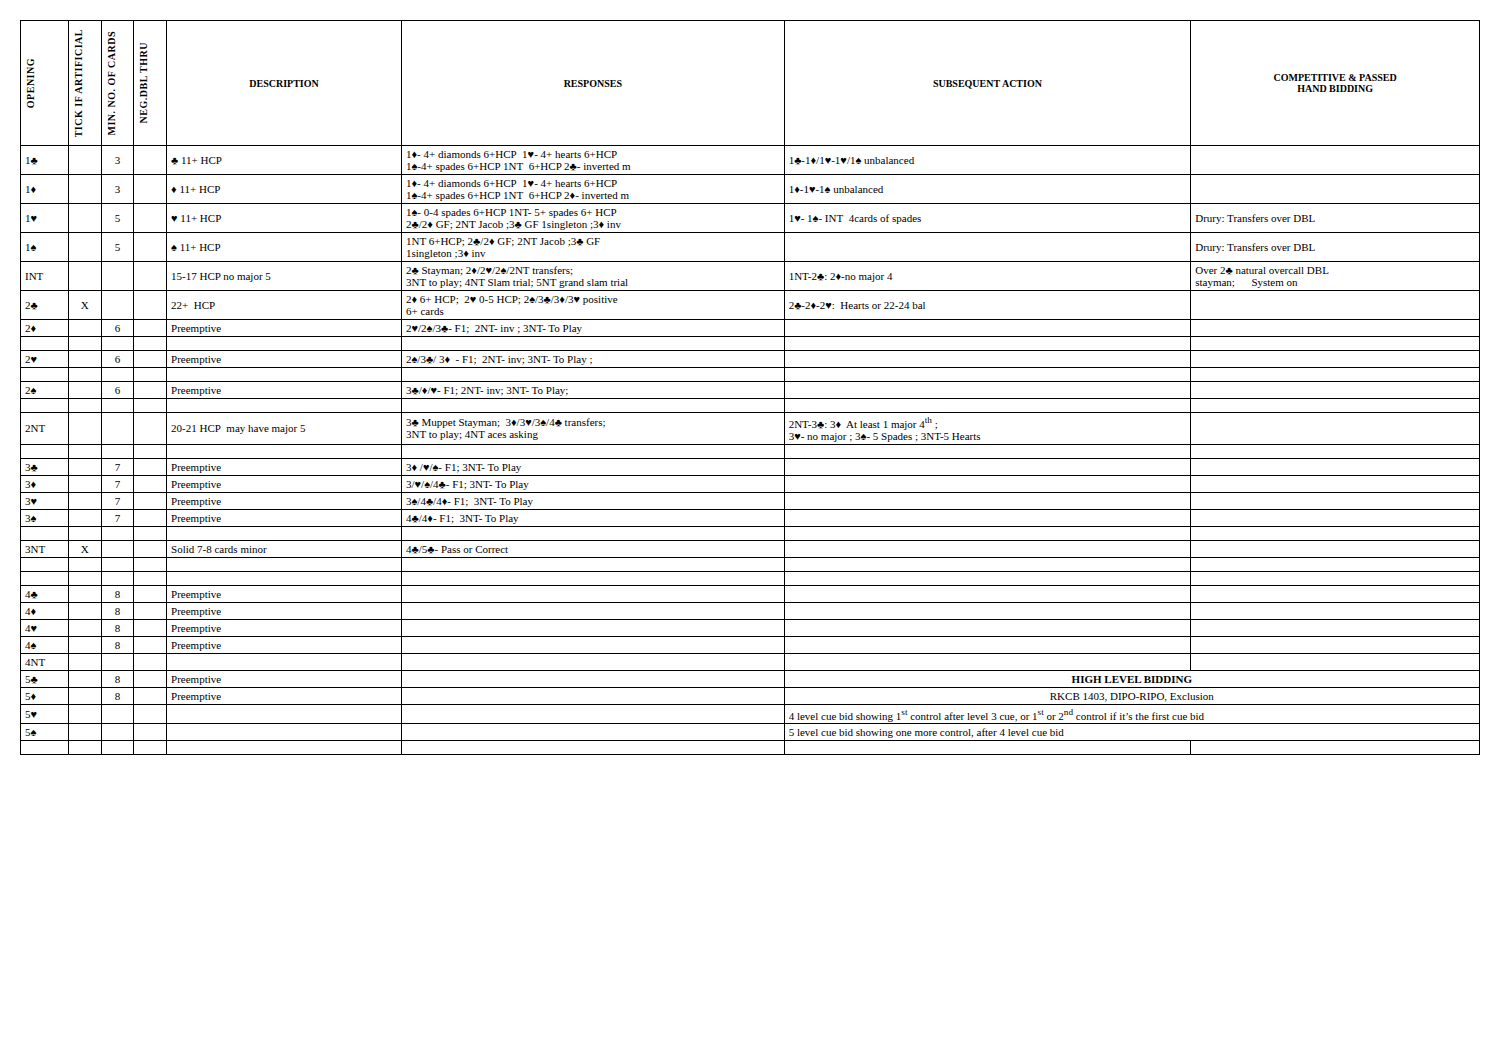| OPENING | TICK IF ARTIFICIAL | MIN. NO. OF CARDS | NEG.DBL THRU | DESCRIPTION | RESPONSES | SUBSEQUENT ACTION | COMPETITIVE & PASSED HAND BIDDING |
| --- | --- | --- | --- | --- | --- | --- | --- |
| 1♣ | | 3 | | ♣ 11+ HCP | 1♦- 4+ diamonds 6+HCP 1♥- 4+ hearts 6+HCP 1♠-4+ spades 6+HCP 1NT 6+HCP 2♣- inverted m | 1♣-1♦/1♥-1♥/1♠ unbalanced | |
| 1♦ | | 3 | | ♦ 11+ HCP | 1♦- 4+ diamonds 6+HCP 1♥- 4+ hearts 6+HCP 1♠-4+ spades 6+HCP 1NT 6+HCP 2♦- inverted m | 1♦-1♥-1♠ unbalanced | |
| 1♥ | | 5 | | ♥ 11+ HCP | 1♠- 0-4 spades 6+HCP 1NT- 5+ spades 6+ HCP 2♣/2♦ GF; 2NT Jacob ;3♣ GF 1singleton ;3♦ inv | 1♥- 1♠- INT 4cards of spades | Drury: Transfers over DBL |
| 1♠ | | 5 | | ♠ 11+ HCP | 1NT 6+HCP; 2♣/2♦ GF; 2NT Jacob ;3♣ GF 1singleton ;3♦ inv | | Drury: Transfers over DBL |
| INT | | | | 15-17 HCP no major 5 | 2♣ Stayman; 2♦/2♥/2♠/2NT transfers; 3NT to play; 4NT Slam trial; 5NT grand slam trial | 1NT-2♣: 2♦-no major 4 | Over 2♣ natural overcall DBL stayman; System on |
| 2♣ | X | | | 22+ HCP | 2♦ 6+ HCP; 2♥ 0-5 HCP; 2♠/3♣/3♦/3♥ positive 6+ cards | 2♣-2♦-2♥: Hearts or 22-24 bal | |
| 2♦ | | 6 | | Preemptive | 2♥/2♠/3♣- F1; 2NT- inv ; 3NT- To Play | | |
| 2♥ | | 6 | | Preemptive | 2♠/3♣/ 3♦ - F1; 2NT- inv; 3NT- To Play ; | | |
| 2♠ | | 6 | | Preemptive | 3♣/♦/♥- F1; 2NT- inv; 3NT- To Play; | | |
| 2NT | | | | 20-21 HCP may have major 5 | 3♣ Muppet Stayman; 3♦/3♥/3♠/4♣ transfers; 3NT to play; 4NT aces asking | 2NT-3♣: 3♦ At least 1 major 4 th ; 3♥- no major ; 3♠- 5 Spades ; 3NT-5 Hearts | |
| 3♣ | | 7 | | Preemptive | 3♦ /♥/♠- F1; 3NT- To Play | | |
| 3♦ | | 7 | | Preemptive | 3/♥/♠/4♣- F1; 3NT- To Play | | |
| 3♥ | | 7 | | Preemptive | 3♠/4♣/4♦- F1; 3NT- To Play | | |
| 3♠ | | 7 | | Preemptive | 4♣/4♦- F1; 3NT- To Play | | |
| 3NT | X | | | Solid 7-8 cards minor | 4♣/5♣- Pass or Correct | | |
| 4♣ | | 8 | | Preemptive | | | |
| 4♦ | | 8 | | Preemptive | | | |
| 4♥ | | 8 | | Preemptive | | | |
| 4♠ | | 8 | | Preemptive | | | |
| 4NT | | | | | | | |
| 5♣ | | 8 | | Preemptive | | HIGH LEVEL BIDDING |
| 5♦ | | 8 | | Preemptive | | RKCB 1403, DIPO-RIPO, Exclusion |
| 5♥ | | | | | | 4 level cue bid showing 1 st control after level 3 cue, or 1 st or 2 nd control if it’s the first cue bid |
| 5♠ | | | | | | 5 level cue bid showing one more control, after 4 level cue bid |